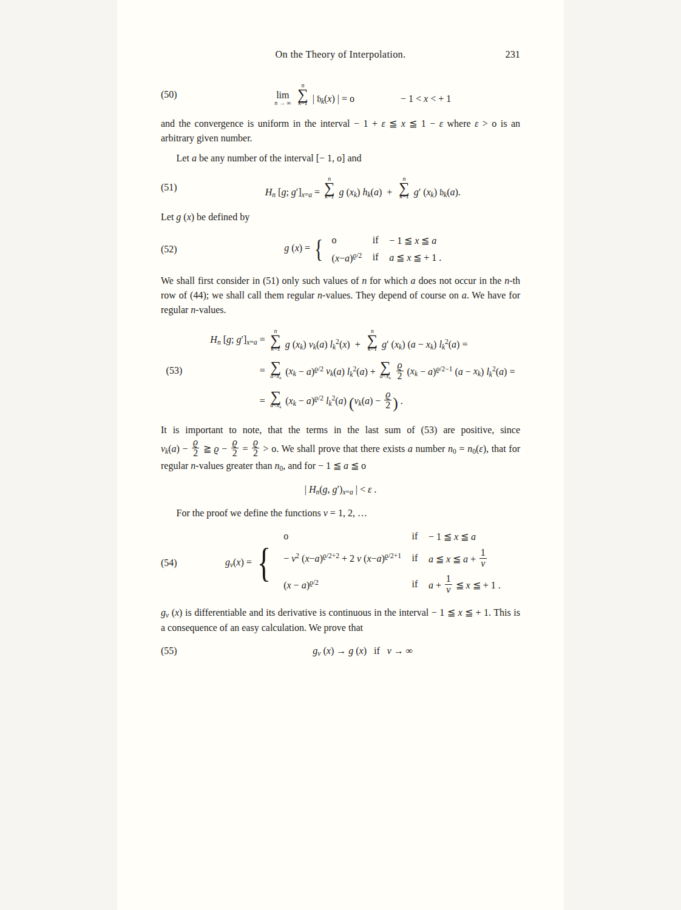On the Theory of Interpolation. 231
(50) lim n → ∞ n∑k=1 | 𝔥k(x) | = o − 1 < x < + 1
and the convergence is uniform in the interval − 1 + ε ≦ x ≦ 1 − ε where ε > o is an arbitrary given number.
Let a be any number of the interval [− 1, o] and
(51) Hn [g; g′]x=a = n∑k=1 g (xk) hk(a) + n∑k=1 g′ (xk) 𝔥k(a).
Let g (x) be defined by
(52) g (x) = { oif− 1 ≦ x ≦ a (x−a)ϱ/2 if a ≦ x ≦ + 1 .
We shall first consider in (51) only such values of n for which a does not occur in the n-th row of (44); we shall call them regular n-values. They depend of course on a. We have for regular n-values.
Hn [g; g′]x=a = n∑k=1 g (xk) vk(a) lk 2(x) + n∑k=1 g′ (xk) (a − xk) lk 2(a) = (53) = ∑a>xk (xk − a)ϱ/2 vk(a) lk 2(a) + ∑a<xk ϱ 2 (xk − a)ϱ/2−1 (a − xk) lk 2(a) = = ∑a<xk (xk − a)ϱ/2 lk 2(a) (vk(a) − ϱ 2) .
It is important to note, that the terms in the last sum of (53) are positive, since vk(a) − ϱ 2 ≧ ϱ − ϱ 2 = ϱ 2 > o. We shall prove that there exists a number n 0 = n 0(ε), that for regular n-values greater than n 0, and for − 1 ≦ a ≦ o
| Hn(g, g′)x=a | < ε .
For the proof we define the functions ν = 1, 2, …
(54) gν(x) = { oif− 1 ≦ x ≦ a − ν 2 (x−a)ϱ/2+2 + 2 ν (x−a)ϱ/2+1 if a ≦ x ≦ a + 1 ν (x − a)ϱ/2 if a + 1 ν ≦ x ≦ + 1 .
gν (x) is differentiable and its derivative is continuous in the interval − 1 ≦ x ≦ + 1. This is a consequence of an easy calculation. We prove that
(55) gν (x) → g (x) if ν → ∞